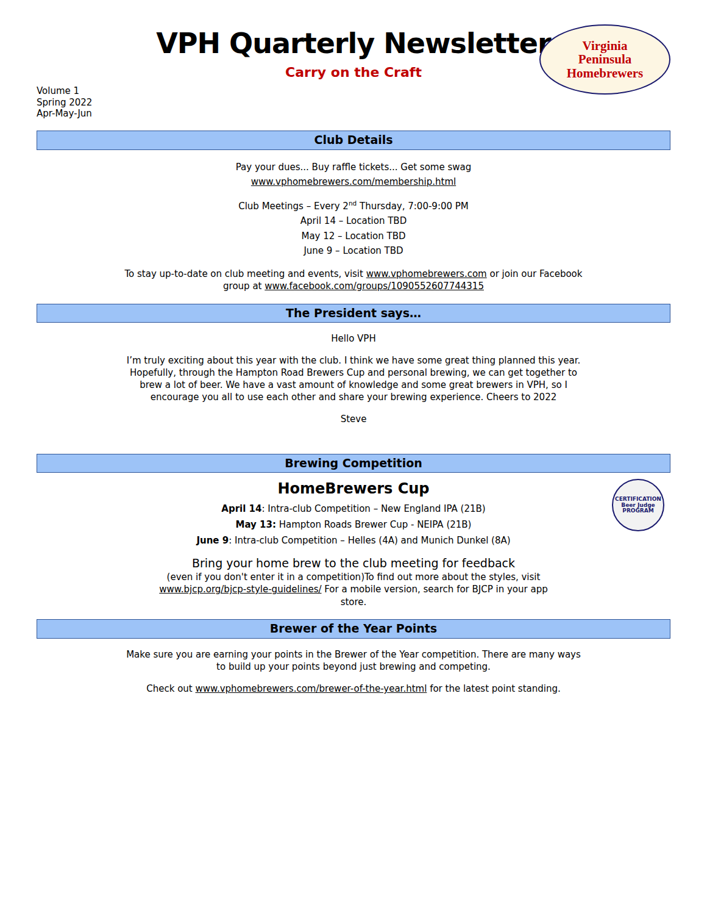VPH Quarterly Newsletter
Carry on the Craft
Virginia Peninsula Homebrewers
Volume 1
Spring 2022
Apr-May-Jun
Club Details
Pay your dues... Buy raffle tickets... Get some swag
www.vphomebrewers.com/membership.html
Club Meetings – Every 2nd Thursday, 7:00-9:00 PM
April 14 – Location TBD
May 12 – Location TBD
June 9 – Location TBD
To stay up-to-date on club meeting and events, visit www.vphomebrewers.com or join our Facebook
group at www.facebook.com/groups/1090552607744315
The President says…
Hello VPH
I’m truly exciting about this year with the club. I think we have some great thing planned this year.
Hopefully, through the Hampton Road Brewers Cup and personal brewing, we can get together to
brew a lot of beer. We have a vast amount of knowledge and some great brewers in VPH, so I
encourage you all to use each other and share your brewing experience. Cheers to 2022
Steve
Brewing Competition
CERTIFICATION
Beer Judge
PROGRAM
HomeBrewers Cup
April 14: Intra-club Competition – New England IPA (21B)
May 13: Hampton Roads Brewer Cup - NEIPA (21B)
June 9: Intra-club Competition – Helles (4A) and Munich Dunkel (8A)
Bring your home brew to the club meeting for feedback
(even if you don't enter it in a competition)To find out more about the styles, visit www.bjcp.org/bjcp-style-guidelines/ For a mobile version, search for BJCP in your app store.
Brewer of the Year Points
Make sure you are earning your points in the Brewer of the Year competition. There are many ways
to build up your points beyond just brewing and competing.
Check out www.vphomebrewers.com/brewer-of-the-year.html for the latest point standing.